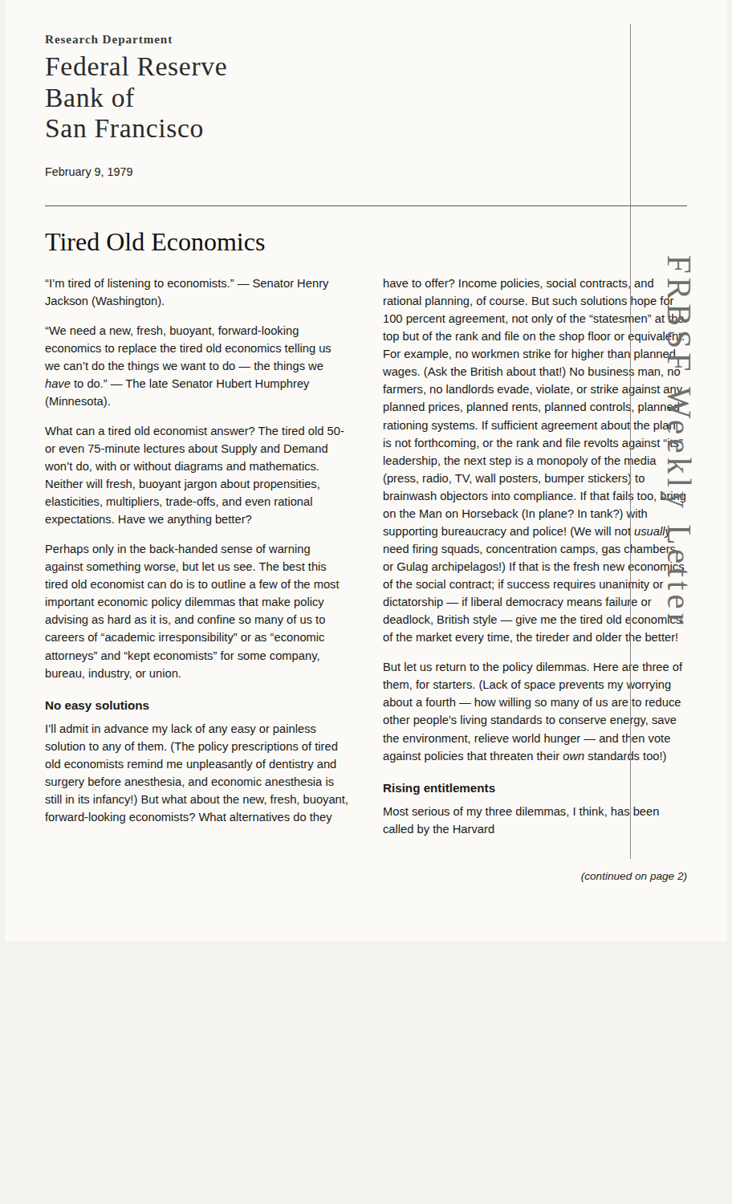FRBSF Weekly Letter
Research Department
Federal Reserve Bank of San Francisco
February 9, 1979
Tired Old Economics
“I’m tired of listening to economists.” — Senator Henry Jackson (Washington).
“We need a new, fresh, buoyant, forward-looking economics to replace the tired old economics telling us we can’t do the things we want to do — the things we have to do.” — The late Senator Hubert Humphrey (Minnesota).
What can a tired old economist answer? The tired old 50- or even 75-minute lectures about Supply and Demand won’t do, with or without diagrams and mathematics. Neither will fresh, buoyant jargon about propensities, elasticities, multipliers, trade-offs, and even rational expectations. Have we anything better?
Perhaps only in the back-handed sense of warning against something worse, but let us see. The best this tired old economist can do is to outline a few of the most important economic policy dilemmas that make policy advising as hard as it is, and confine so many of us to careers of “academic irresponsibility” or as “economic attorneys” and “kept economists” for some company, bureau, industry, or union.
No easy solutions
I’ll admit in advance my lack of any easy or painless solution to any of them. (The policy prescriptions of tired old economists remind me unpleasantly of dentistry and surgery before anesthesia, and economic anesthesia is still in its infancy!) But what about the new, fresh, buoyant, forward-looking economists? What alternatives do they have to offer? Income policies, social contracts, and rational planning, of course. But such solutions hope for 100 percent agreement, not only of the “statesmen” at the top but of the rank and file on the shop floor or equivalent. For example, no workmen strike for higher than planned wages. (Ask the British about that!) No business man, no farmers, no landlords evade, violate, or strike against any planned prices, planned rents, planned controls, planned rationing systems. If sufficient agreement about the plan is not forthcoming, or the rank and file revolts against “its” leadership, the next step is a monopoly of the media (press, radio, TV, wall posters, bumper stickers) to brainwash objectors into compliance. If that fails too, bring on the Man on Horseback (In plane? In tank?) with supporting bureaucracy and police! (We will not usually need firing squads, concentration camps, gas chambers, or Gulag archipelagos!) If that is the fresh new economics of the social contract; if success requires unanimity or dictatorship — if liberal democracy means failure or deadlock, British style — give me the tired old economics of the market every time, the tireder and older the better!
But let us return to the policy dilemmas. Here are three of them, for starters. (Lack of space prevents my worrying about a fourth — how willing so many of us are to reduce other people’s living standards to conserve energy, save the environment, relieve world hunger — and then vote against policies that threaten their own standards too!)
Rising entitlements
Most serious of my three dilemmas, I think, has been called by the Harvard
(continued on page 2)